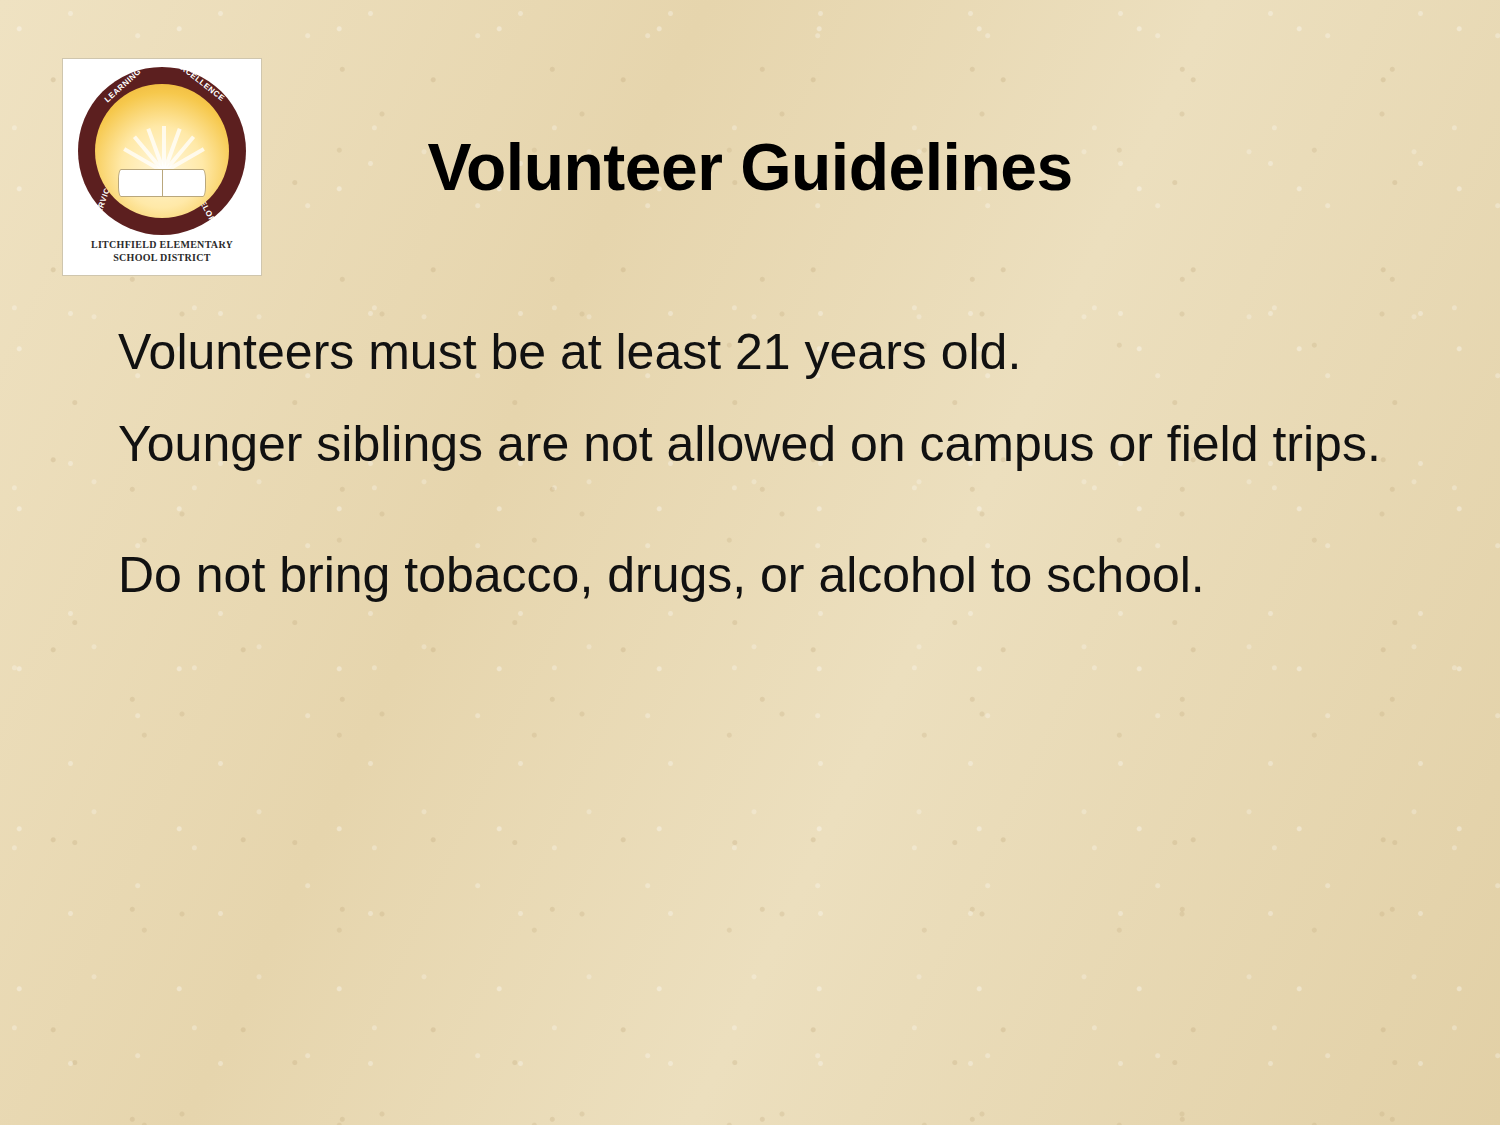Learning Excellence Service Development
Litchfield Elementary
School District
Volunteer Guidelines
Volunteers must be at least 21 years old.
Younger siblings are not allowed on campus or field trips.
Do not bring tobacco, drugs, or alcohol to school.